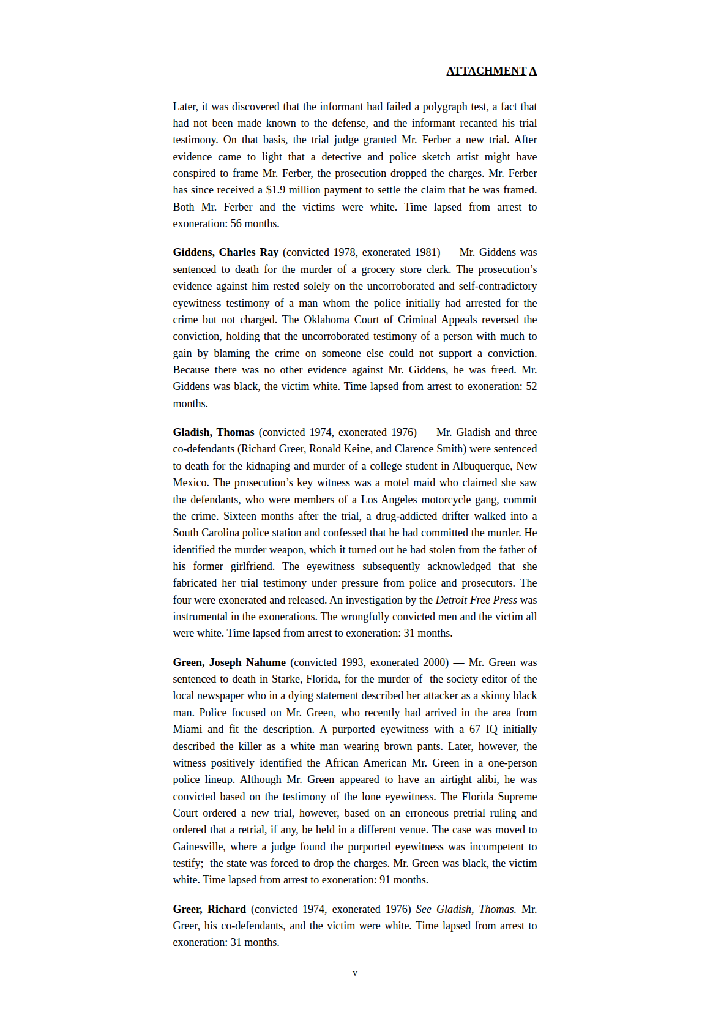ATTACHMENT A
Later, it was discovered that the informant had failed a polygraph test, a fact that had not been made known to the defense, and the informant recanted his trial testimony. On that basis, the trial judge granted Mr. Ferber a new trial. After evidence came to light that a detective and police sketch artist might have conspired to frame Mr. Ferber, the prosecution dropped the charges. Mr. Ferber has since received a $1.9 million payment to settle the claim that he was framed. Both Mr. Ferber and the victims were white. Time lapsed from arrest to exoneration: 56 months.
Giddens, Charles Ray (convicted 1978, exonerated 1981) — Mr. Giddens was sentenced to death for the murder of a grocery store clerk. The prosecution’s evidence against him rested solely on the uncorroborated and self-contradictory eyewitness testimony of a man whom the police initially had arrested for the crime but not charged. The Oklahoma Court of Criminal Appeals reversed the conviction, holding that the uncorroborated testimony of a person with much to gain by blaming the crime on someone else could not support a conviction. Because there was no other evidence against Mr. Giddens, he was freed. Mr. Giddens was black, the victim white. Time lapsed from arrest to exoneration: 52 months.
Gladish, Thomas (convicted 1974, exonerated 1976) — Mr. Gladish and three co-defendants (Richard Greer, Ronald Keine, and Clarence Smith) were sentenced to death for the kidnaping and murder of a college student in Albuquerque, New Mexico. The prosecution’s key witness was a motel maid who claimed she saw the defendants, who were members of a Los Angeles motorcycle gang, commit the crime. Sixteen months after the trial, a drug-addicted drifter walked into a South Carolina police station and confessed that he had committed the murder. He identified the murder weapon, which it turned out he had stolen from the father of his former girlfriend. The eyewitness subsequently acknowledged that she fabricated her trial testimony under pressure from police and prosecutors. The four were exonerated and released. An investigation by the Detroit Free Press was instrumental in the exonerations. The wrongfully convicted men and the victim all were white. Time lapsed from arrest to exoneration: 31 months.
Green, Joseph Nahume (convicted 1993, exonerated 2000) — Mr. Green was sentenced to death in Starke, Florida, for the murder of the society editor of the local newspaper who in a dying statement described her attacker as a skinny black man. Police focused on Mr. Green, who recently had arrived in the area from Miami and fit the description. A purported eyewitness with a 67 IQ initially described the killer as a white man wearing brown pants. Later, however, the witness positively identified the African American Mr. Green in a one-person police lineup. Although Mr. Green appeared to have an airtight alibi, he was convicted based on the testimony of the lone eyewitness. The Florida Supreme Court ordered a new trial, however, based on an erroneous pretrial ruling and ordered that a retrial, if any, be held in a different venue. The case was moved to Gainesville, where a judge found the purported eyewitness was incompetent to testify; the state was forced to drop the charges. Mr. Green was black, the victim white. Time lapsed from arrest to exoneration: 91 months.
Greer, Richard (convicted 1974, exonerated 1976) See Gladish, Thomas. Mr. Greer, his co-defendants, and the victim were white. Time lapsed from arrest to exoneration: 31 months.
v